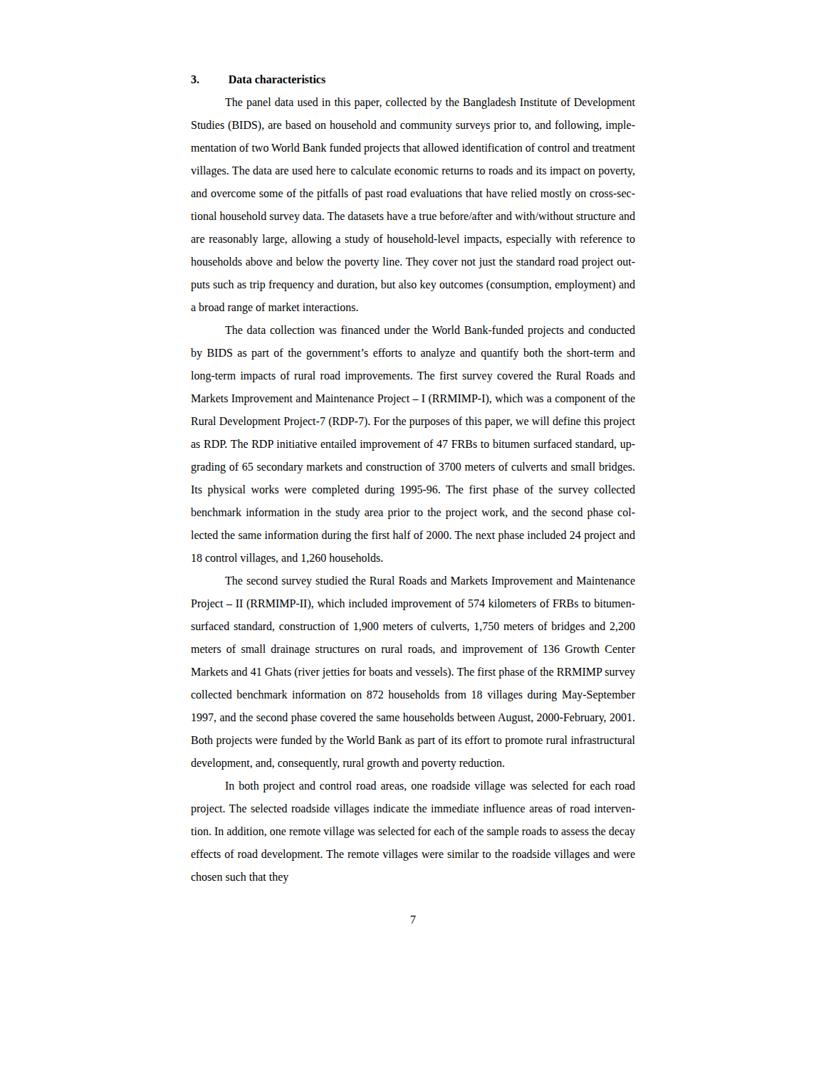3. Data characteristics
The panel data used in this paper, collected by the Bangladesh Institute of Development Studies (BIDS), are based on household and community surveys prior to, and following, implementation of two World Bank funded projects that allowed identification of control and treatment villages. The data are used here to calculate economic returns to roads and its impact on poverty, and overcome some of the pitfalls of past road evaluations that have relied mostly on cross-sectional household survey data. The datasets have a true before/after and with/without structure and are reasonably large, allowing a study of household-level impacts, especially with reference to households above and below the poverty line. They cover not just the standard road project outputs such as trip frequency and duration, but also key outcomes (consumption, employment) and a broad range of market interactions.
The data collection was financed under the World Bank-funded projects and conducted by BIDS as part of the government’s efforts to analyze and quantify both the short-term and long-term impacts of rural road improvements. The first survey covered the Rural Roads and Markets Improvement and Maintenance Project – I (RRMIMP-I), which was a component of the Rural Development Project-7 (RDP-7). For the purposes of this paper, we will define this project as RDP. The RDP initiative entailed improvement of 47 FRBs to bitumen surfaced standard, upgrading of 65 secondary markets and construction of 3700 meters of culverts and small bridges. Its physical works were completed during 1995-96. The first phase of the survey collected benchmark information in the study area prior to the project work, and the second phase collected the same information during the first half of 2000. The next phase included 24 project and 18 control villages, and 1,260 households.
The second survey studied the Rural Roads and Markets Improvement and Maintenance Project – II (RRMIMP-II), which included improvement of 574 kilometers of FRBs to bitumen-surfaced standard, construction of 1,900 meters of culverts, 1,750 meters of bridges and 2,200 meters of small drainage structures on rural roads, and improvement of 136 Growth Center Markets and 41 Ghats (river jetties for boats and vessels). The first phase of the RRMIMP survey collected benchmark information on 872 households from 18 villages during May-September 1997, and the second phase covered the same households between August, 2000-February, 2001. Both projects were funded by the World Bank as part of its effort to promote rural infrastructural development, and, consequently, rural growth and poverty reduction.
In both project and control road areas, one roadside village was selected for each road project. The selected roadside villages indicate the immediate influence areas of road intervention. In addition, one remote village was selected for each of the sample roads to assess the decay effects of road development. The remote villages were similar to the roadside villages and were chosen such that they
7